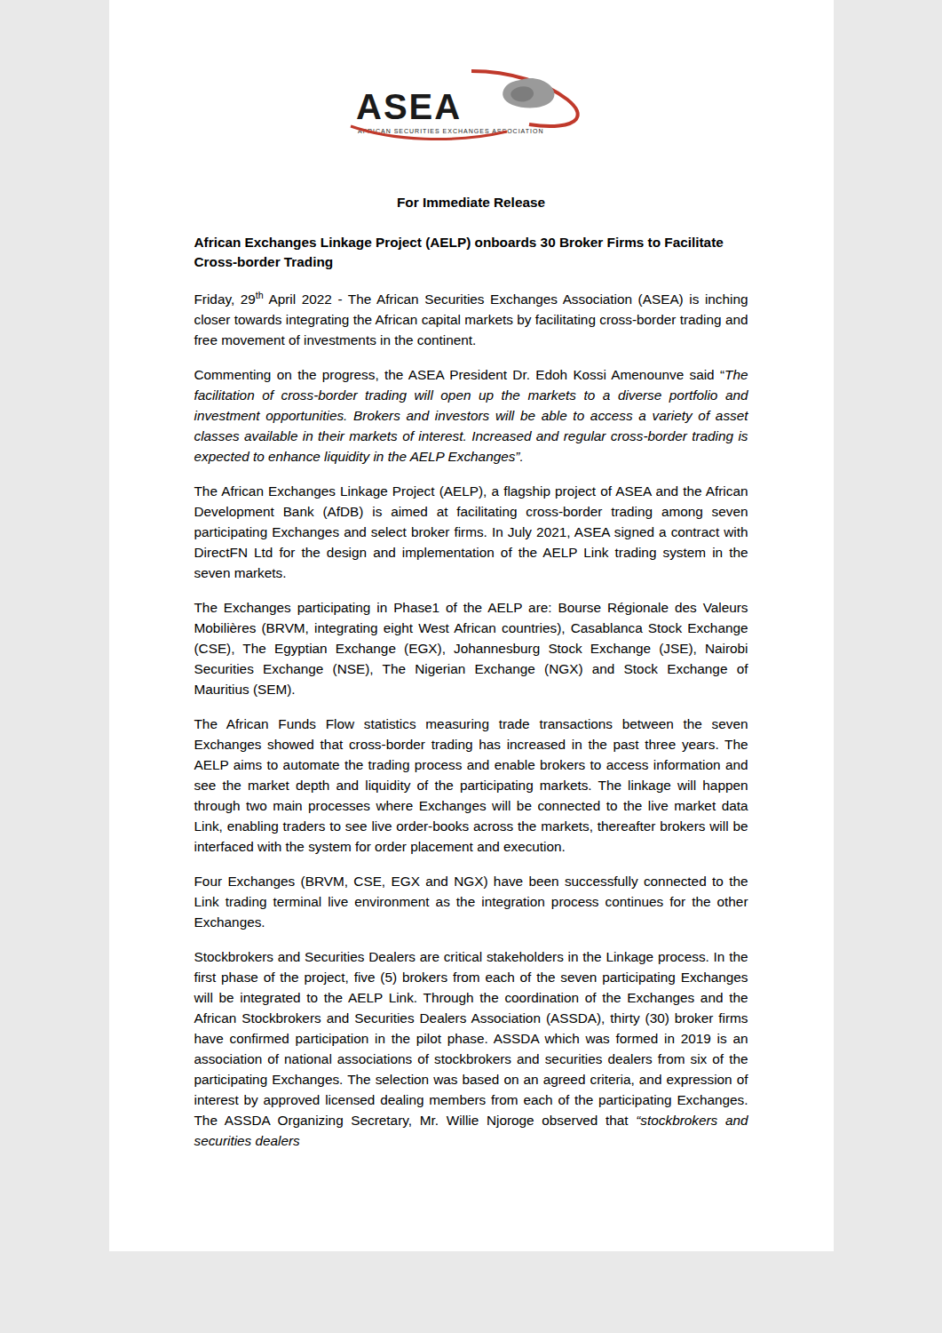ASEA AFRICAN SECURITIES EXCHANGES ASSOCIATION
For Immediate Release
African Exchanges Linkage Project (AELP) onboards 30 Broker Firms to Facilitate Cross-border Trading
Friday, 29th April 2022 - The African Securities Exchanges Association (ASEA) is inching closer towards integrating the African capital markets by facilitating cross-border trading and free movement of investments in the continent.
Commenting on the progress, the ASEA President Dr. Edoh Kossi Amenounve said “The facilitation of cross-border trading will open up the markets to a diverse portfolio and investment opportunities. Brokers and investors will be able to access a variety of asset classes available in their markets of interest. Increased and regular cross-border trading is expected to enhance liquidity in the AELP Exchanges”.
The African Exchanges Linkage Project (AELP), a flagship project of ASEA and the African Development Bank (AfDB) is aimed at facilitating cross-border trading among seven participating Exchanges and select broker firms. In July 2021, ASEA signed a contract with DirectFN Ltd for the design and implementation of the AELP Link trading system in the seven markets.
The Exchanges participating in Phase1 of the AELP are: Bourse Régionale des Valeurs Mobilières (BRVM, integrating eight West African countries), Casablanca Stock Exchange (CSE), The Egyptian Exchange (EGX), Johannesburg Stock Exchange (JSE), Nairobi Securities Exchange (NSE), The Nigerian Exchange (NGX) and Stock Exchange of Mauritius (SEM).
The African Funds Flow statistics measuring trade transactions between the seven Exchanges showed that cross-border trading has increased in the past three years. The AELP aims to automate the trading process and enable brokers to access information and see the market depth and liquidity of the participating markets. The linkage will happen through two main processes where Exchanges will be connected to the live market data Link, enabling traders to see live order-books across the markets, thereafter brokers will be interfaced with the system for order placement and execution.
Four Exchanges (BRVM, CSE, EGX and NGX) have been successfully connected to the Link trading terminal live environment as the integration process continues for the other Exchanges.
Stockbrokers and Securities Dealers are critical stakeholders in the Linkage process. In the first phase of the project, five (5) brokers from each of the seven participating Exchanges will be integrated to the AELP Link. Through the coordination of the Exchanges and the African Stockbrokers and Securities Dealers Association (ASSDA), thirty (30) broker firms have confirmed participation in the pilot phase. ASSDA which was formed in 2019 is an association of national associations of stockbrokers and securities dealers from six of the participating Exchanges. The selection was based on an agreed criteria, and expression of interest by approved licensed dealing members from each of the participating Exchanges. The ASSDA Organizing Secretary, Mr. Willie Njoroge observed that “stockbrokers and securities dealers